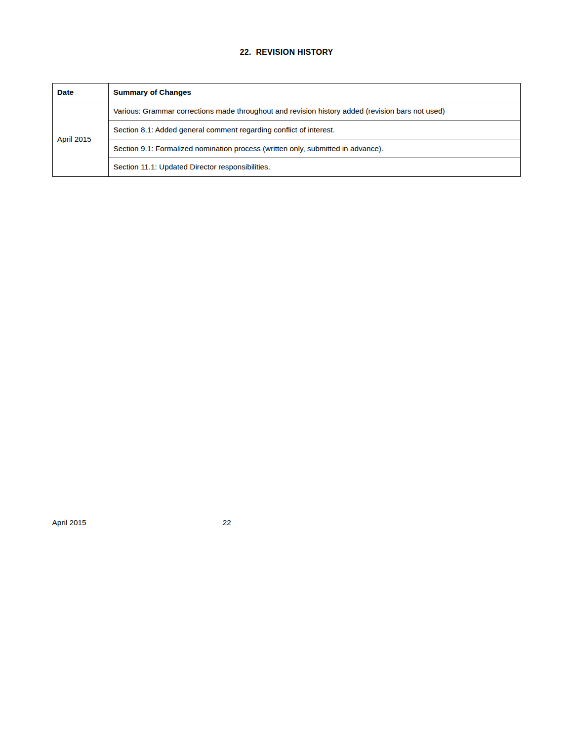22. REVISION HISTORY
| Date | Summary of Changes |
| --- | --- |
| April 2015 | Various: Grammar corrections made throughout and revision history added (revision bars not used) |
| Section 8.1: Added general comment regarding conflict of interest. |
| Section 9.1: Formalized nomination process (written only, submitted in advance). |
| Section 11.1: Updated Director responsibilities. |
April 2015
22